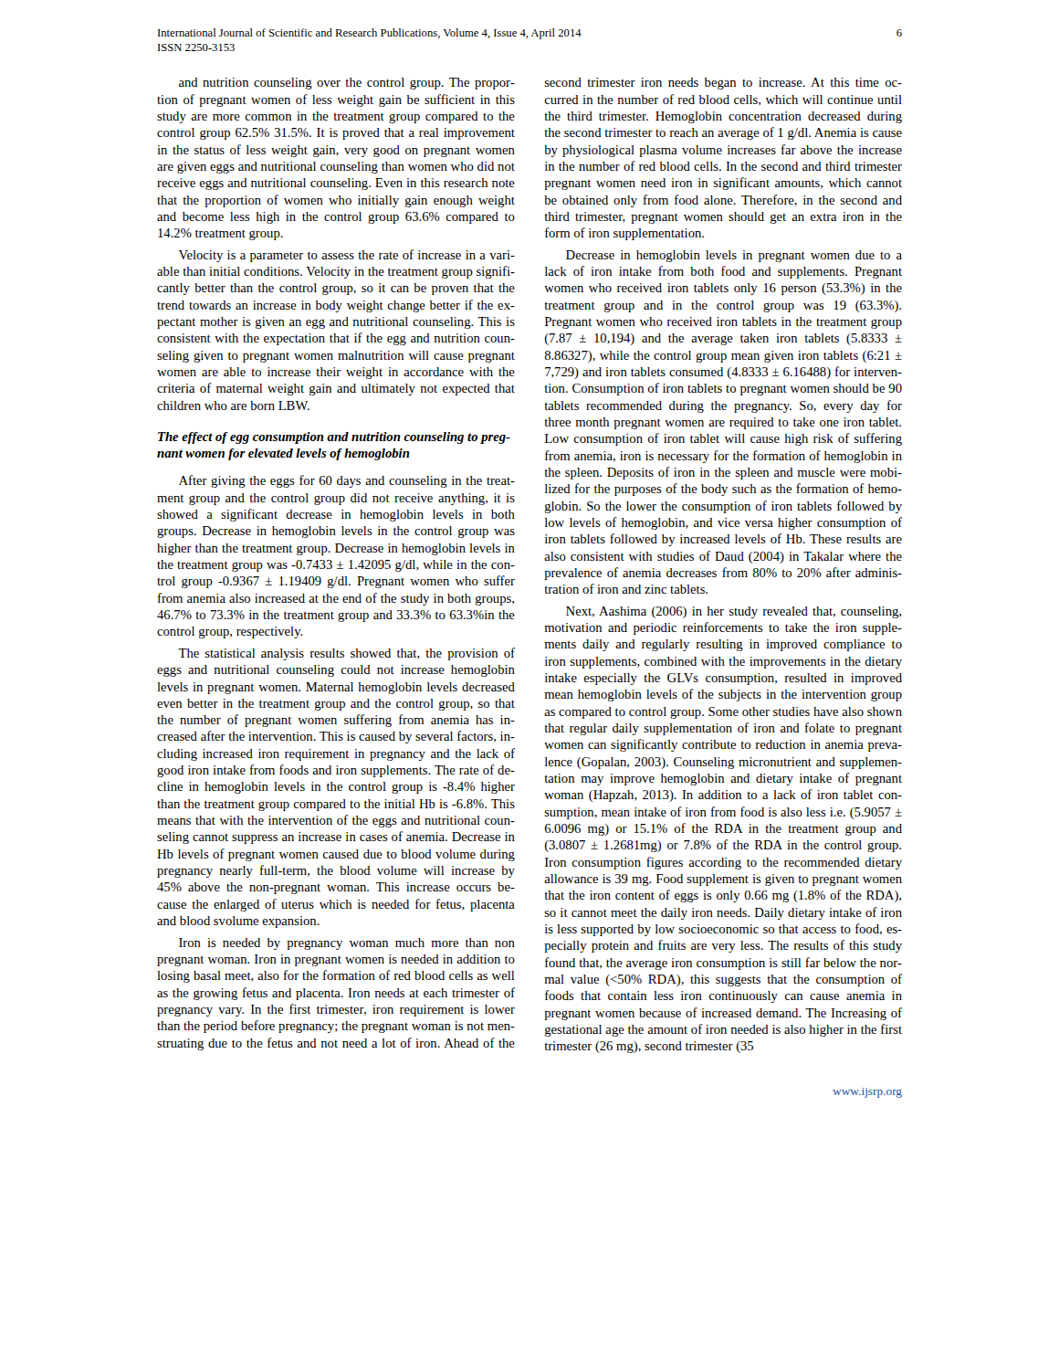International Journal of Scientific and Research Publications, Volume 4, Issue 4, April 2014 ISSN 2250-3153 6
and nutrition counseling over the control group. The proportion of pregnant women of less weight gain be sufficient in this study are more common in the treatment group compared to the control group 62.5% 31.5%. It is proved that a real improvement in the status of less weight gain, very good on pregnant women are given eggs and nutritional counseling than women who did not receive eggs and nutritional counseling. Even in this research note that the proportion of women who initially gain enough weight and become less high in the control group 63.6% compared to 14.2% treatment group.
Velocity is a parameter to assess the rate of increase in a variable than initial conditions. Velocity in the treatment group significantly better than the control group, so it can be proven that the trend towards an increase in body weight change better if the expectant mother is given an egg and nutritional counseling. This is consistent with the expectation that if the egg and nutrition counseling given to pregnant women malnutrition will cause pregnant women are able to increase their weight in accordance with the criteria of maternal weight gain and ultimately not expected that children who are born LBW.
The effect of egg consumption and nutrition counseling to pregnant women for elevated levels of hemoglobin
After giving the eggs for 60 days and counseling in the treatment group and the control group did not receive anything, it is showed a significant decrease in hemoglobin levels in both groups. Decrease in hemoglobin levels in the control group was higher than the treatment group. Decrease in hemoglobin levels in the treatment group was -0.7433 ± 1.42095 g/dl, while in the control group -0.9367 ± 1.19409 g/dl. Pregnant women who suffer from anemia also increased at the end of the study in both groups, 46.7% to 73.3% in the treatment group and 33.3% to 63.3%in the control group, respectively.
The statistical analysis results showed that, the provision of eggs and nutritional counseling could not increase hemoglobin levels in pregnant women. Maternal hemoglobin levels decreased even better in the treatment group and the control group, so that the number of pregnant women suffering from anemia has increased after the intervention. This is caused by several factors, including increased iron requirement in pregnancy and the lack of good iron intake from foods and iron supplements. The rate of decline in hemoglobin levels in the control group is -8.4% higher than the treatment group compared to the initial Hb is -6.8%. This means that with the intervention of the eggs and nutritional counseling cannot suppress an increase in cases of anemia. Decrease in Hb levels of pregnant women caused due to blood volume during pregnancy nearly full-term, the blood volume will increase by 45% above the non-pregnant woman. This increase occurs because the enlarged of uterus which is needed for fetus, placenta and blood svolume expansion.
Iron is needed by pregnancy woman much more than non pregnant woman. Iron in pregnant women is needed in addition to losing basal meet, also for the formation of red blood cells as well as the growing fetus and placenta. Iron needs at each trimester of pregnancy vary. In the first trimester, iron requirement is lower than the period before pregnancy; the pregnant woman is not menstruating due to the fetus and not need a lot of iron. Ahead of the second trimester iron needs began to increase. At this time occurred in the number of red blood cells, which will continue until the third trimester. Hemoglobin concentration decreased during the second trimester to reach an average of 1 g/dl. Anemia is cause by physiological plasma volume increases far above the increase in the number of red blood cells. In the second and third trimester pregnant women need iron in significant amounts, which cannot be obtained only from food alone. Therefore, in the second and third trimester, pregnant women should get an extra iron in the form of iron supplementation.
Decrease in hemoglobin levels in pregnant women due to a lack of iron intake from both food and supplements. Pregnant women who received iron tablets only 16 person (53.3%) in the treatment group and in the control group was 19 (63.3%). Pregnant women who received iron tablets in the treatment group (7.87 ± 10,194) and the average taken iron tablets (5.8333 ± 8.86327), while the control group mean given iron tablets (6:21 ± 7,729) and iron tablets consumed (4.8333 ± 6.16488) for intervention. Consumption of iron tablets to pregnant women should be 90 tablets recommended during the pregnancy. So, every day for three month pregnant women are required to take one iron tablet. Low consumption of iron tablet will cause high risk of suffering from anemia, iron is necessary for the formation of hemoglobin in the spleen. Deposits of iron in the spleen and muscle were mobilized for the purposes of the body such as the formation of hemoglobin. So the lower the consumption of iron tablets followed by low levels of hemoglobin, and vice versa higher consumption of iron tablets followed by increased levels of Hb. These results are also consistent with studies of Daud (2004) in Takalar where the prevalence of anemia decreases from 80% to 20% after administration of iron and zinc tablets.
Next, Aashima (2006) in her study revealed that, counseling, motivation and periodic reinforcements to take the iron supplements daily and regularly resulting in improved compliance to iron supplements, combined with the improvements in the dietary intake especially the GLVs consumption, resulted in improved mean hemoglobin levels of the subjects in the intervention group as compared to control group. Some other studies have also shown that regular daily supplementation of iron and folate to pregnant women can significantly contribute to reduction in anemia prevalence (Gopalan, 2003). Counseling micronutrient and supplementation may improve hemoglobin and dietary intake of pregnant woman (Hapzah, 2013). In addition to a lack of iron tablet consumption, mean intake of iron from food is also less i.e. (5.9057 ± 6.0096 mg) or 15.1% of the RDA in the treatment group and (3.0807 ± 1.2681mg) or 7.8% of the RDA in the control group. Iron consumption figures according to the recommended dietary allowance is 39 mg. Food supplement is given to pregnant women that the iron content of eggs is only 0.66 mg (1.8% of the RDA), so it cannot meet the daily iron needs. Daily dietary intake of iron is less supported by low socioeconomic so that access to food, especially protein and fruits are very less. The results of this study found that, the average iron consumption is still far below the normal value (<50% RDA), this suggests that the consumption of foods that contain less iron continuously can cause anemia in pregnant women because of increased demand. The Increasing of gestational age the amount of iron needed is also higher in the first trimester (26 mg), second trimester (35
www.ijsrp.org